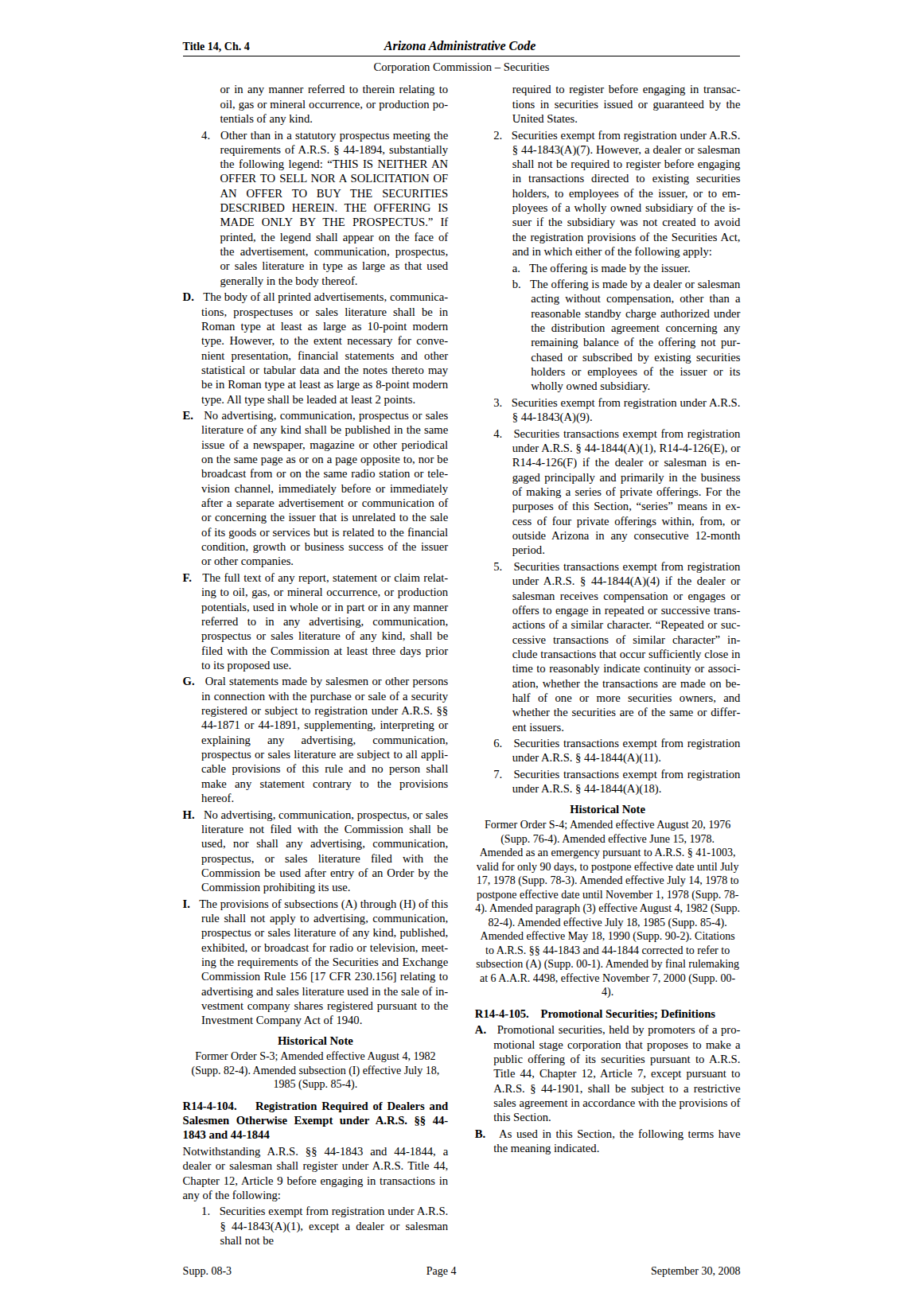Title 14, Ch. 4
Arizona Administrative Code
Corporation Commission – Securities
or in any manner referred to therein relating to oil, gas or mineral occurrence, or production potentials of any kind.
4. Other than in a statutory prospectus meeting the requirements of A.R.S. § 44-1894, substantially the following legend: “THIS IS NEITHER AN OFFER TO SELL NOR A SOLICITATION OF AN OFFER TO BUY THE SECURITIES DESCRIBED HEREIN. THE OFFERING IS MADE ONLY BY THE PROSPECTUS.” If printed, the legend shall appear on the face of the advertisement, communication, prospectus, or sales literature in type as large as that used generally in the body thereof.
D. The body of all printed advertisements, communications, prospectuses or sales literature shall be in Roman type at least as large as 10-point modern type. However, to the extent necessary for convenient presentation, financial statements and other statistical or tabular data and the notes thereto may be in Roman type at least as large as 8-point modern type. All type shall be leaded at least 2 points.
E. No advertising, communication, prospectus or sales literature of any kind shall be published in the same issue of a newspaper, magazine or other periodical on the same page as or on a page opposite to, nor be broadcast from or on the same radio station or television channel, immediately before or immediately after a separate advertisement or communication of or concerning the issuer that is unrelated to the sale of its goods or services but is related to the financial condition, growth or business success of the issuer or other companies.
F. The full text of any report, statement or claim relating to oil, gas, or mineral occurrence, or production potentials, used in whole or in part or in any manner referred to in any advertising, communication, prospectus or sales literature of any kind, shall be filed with the Commission at least three days prior to its proposed use.
G. Oral statements made by salesmen or other persons in connection with the purchase or sale of a security registered or subject to registration under A.R.S. §§ 44-1871 or 44-1891, supplementing, interpreting or explaining any advertising, communication, prospectus or sales literature are subject to all applicable provisions of this rule and no person shall make any statement contrary to the provisions hereof.
H. No advertising, communication, prospectus, or sales literature not filed with the Commission shall be used, nor shall any advertising, communication, prospectus, or sales literature filed with the Commission be used after entry of an Order by the Commission prohibiting its use.
I. The provisions of subsections (A) through (H) of this rule shall not apply to advertising, communication, prospectus or sales literature of any kind, published, exhibited, or broadcast for radio or television, meeting the requirements of the Securities and Exchange Commission Rule 156 [17 CFR 230.156] relating to advertising and sales literature used in the sale of investment company shares registered pursuant to the Investment Company Act of 1940.
Historical Note
Former Order S-3; Amended effective August 4, 1982 (Supp. 82-4). Amended subsection (I) effective July 18, 1985 (Supp. 85-4).
R14-4-104. Registration Required of Dealers and Salesmen Otherwise Exempt under A.R.S. §§ 44-1843 and 44-1844
Notwithstanding A.R.S. §§ 44-1843 and 44-1844, a dealer or salesman shall register under A.R.S. Title 44, Chapter 12, Article 9 before engaging in transactions in any of the following:
1. Securities exempt from registration under A.R.S. § 44-1843(A)(1), except a dealer or salesman shall not be
required to register before engaging in transactions in securities issued or guaranteed by the United States.
2. Securities exempt from registration under A.R.S. § 44-1843(A)(7). However, a dealer or salesman shall not be required to register before engaging in transactions directed to existing securities holders, to employees of the issuer, or to employees of a wholly owned subsidiary of the issuer if the subsidiary was not created to avoid the registration provisions of the Securities Act, and in which either of the following apply:
a. The offering is made by the issuer.
b. The offering is made by a dealer or salesman acting without compensation, other than a reasonable standby charge authorized under the distribution agreement concerning any remaining balance of the offering not purchased or subscribed by existing securities holders or employees of the issuer or its wholly owned subsidiary.
3. Securities exempt from registration under A.R.S. § 44-1843(A)(9).
4. Securities transactions exempt from registration under A.R.S. § 44-1844(A)(1), R14-4-126(E), or R14-4-126(F) if the dealer or salesman is engaged principally and primarily in the business of making a series of private offerings. For the purposes of this Section, “series” means in excess of four private offerings within, from, or outside Arizona in any consecutive 12-month period.
5. Securities transactions exempt from registration under A.R.S. § 44-1844(A)(4) if the dealer or salesman receives compensation or engages or offers to engage in repeated or successive transactions of a similar character. “Repeated or successive transactions of similar character” include transactions that occur sufficiently close in time to reasonably indicate continuity or association, whether the transactions are made on behalf of one or more securities owners, and whether the securities are of the same or different issuers.
6. Securities transactions exempt from registration under A.R.S. § 44-1844(A)(11).
7. Securities transactions exempt from registration under A.R.S. § 44-1844(A)(18).
Historical Note
Former Order S-4; Amended effective August 20, 1976 (Supp. 76-4). Amended effective June 15, 1978.
Amended as an emergency pursuant to A.R.S. § 41-1003, valid for only 90 days, to postpone effective date until July 17, 1978 (Supp. 78-3). Amended effective July 14, 1978 to postpone effective date until November 1, 1978 (Supp. 78-4). Amended paragraph (3) effective August 4, 1982 (Supp. 82-4). Amended effective July 18, 1985 (Supp. 85-4). Amended effective May 18, 1990 (Supp. 90-2). Citations to A.R.S. §§ 44-1843 and 44-1844 corrected to refer to subsection (A) (Supp. 00-1). Amended by final rulemaking at 6 A.A.R. 4498, effective November 7, 2000 (Supp. 00-4).
R14-4-105. Promotional Securities; Definitions
A. Promotional securities, held by promoters of a promotional stage corporation that proposes to make a public offering of its securities pursuant to A.R.S. Title 44, Chapter 12, Article 7, except pursuant to A.R.S. § 44-1901, shall be subject to a restrictive sales agreement in accordance with the provisions of this Section.
B. As used in this Section, the following terms have the meaning indicated.
Supp. 08-3
Page 4
September 30, 2008